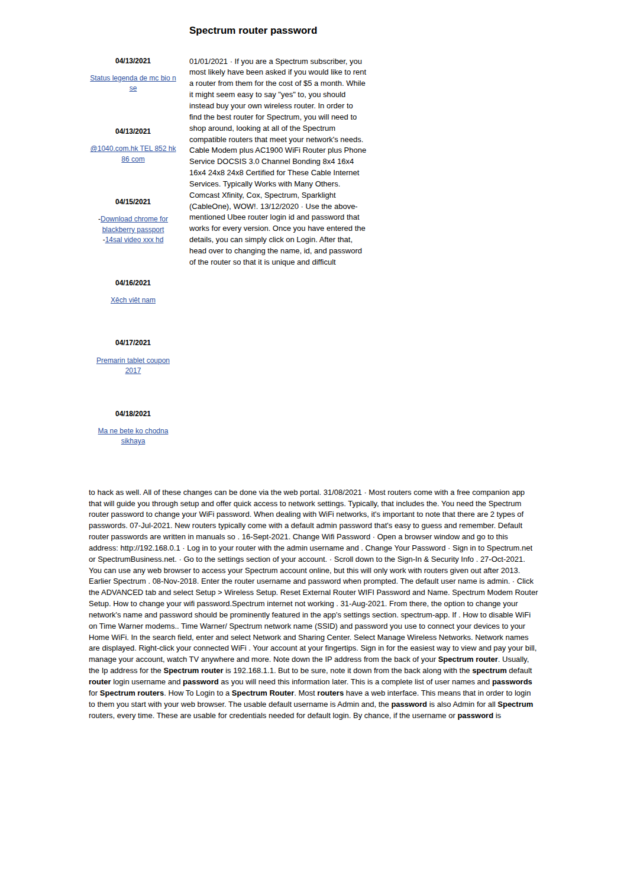Spectrum router password
04/13/2021
Status legenda de mc bio n se
04/13/2021
@1040.com.hk TEL 852 hk 86 com
04/15/2021
-Download chrome for blackberry passport
-14sal video xxx hd
04/16/2021
Xêch viêt nam
04/17/2021
Premarin tablet coupon 2017
04/18/2021
Ma ne bete ko chodna sikhaya
01/01/2021 · If you are a Spectrum subscriber, you most likely have been asked if you would like to rent a router from them for the cost of $5 a month. While it might seem easy to say "yes" to, you should instead buy your own wireless router. In order to find the best router for Spectrum, you will need to shop around, looking at all of the Spectrum compatible routers that meet your network's needs. Cable Modem plus AC1900 WiFi Router plus Phone Service DOCSIS 3.0 Channel Bonding 8x4 16x4 16x4 24x8 24x8 Certified for These Cable Internet Services. Typically Works with Many Others. Comcast Xfinity, Cox, Spectrum, Sparklight (CableOne), WOW!. 13/12/2020 · Use the above-mentioned Ubee router login id and password that works for every version. Once you have entered the details, you can simply click on Login. After that, head over to changing the name, id, and password of the router so that it is unique and difficult
to hack as well. All of these changes can be done via the web portal. 31/08/2021 · Most routers come with a free companion app that will guide you through setup and offer quick access to network settings. Typically, that includes the. You need the Spectrum router password to change your WiFi password. When dealing with WiFi networks, it's important to note that there are 2 types of passwords. 07-Jul-2021. New routers typically come with a default admin password that's easy to guess and remember. Default router passwords are written in manuals so . 16-Sept-2021. Change Wifi Password · Open a browser window and go to this address: http://192.168.0.1 · Log in to your router with the admin username and . Change Your Password · Sign in to Spectrum.net or SpectrumBusiness.net. · Go to the settings section of your account. · Scroll down to the Sign-In & Security Info . 27-Oct-2021. You can use any web browser to access your Spectrum account online, but this will only work with routers given out after 2013. Earlier Spectrum . 08-Nov-2018. Enter the router username and password when prompted. The default user name is admin. · Click the ADVANCED tab and select Setup > Wireless Setup. Reset External Router WIFI Password and Name. Spectrum Modem Router Setup. How to change your wifi password.Spectrum internet not working . 31-Aug-2021. From there, the option to change your network's name and password should be prominently featured in the app's settings section. spectrum-app. If . How to disable WiFi on Time Warner modems.. Time Warner/ Spectrum network name (SSID) and password you use to connect your devices to your Home WiFi. In the search field, enter and select Network and Sharing Center. Select Manage Wireless Networks. Network names are displayed. Right-click your connected WiFi . Your account at your fingertips. Sign in for the easiest way to view and pay your bill, manage your account, watch TV anywhere and more. Note down the IP address from the back of your Spectrum router. Usually, the Ip address for the Spectrum router is 192.168.1.1. But to be sure, note it down from the back along with the spectrum default router login username and password as you will need this information later. This is a complete list of user names and passwords for Spectrum routers. How To Login to a Spectrum Router. Most routers have a web interface. This means that in order to login to them you start with your web browser. The usable default username is Admin and, the password is also Admin for all Spectrum routers, every time. These are usable for credentials needed for default login. By chance, if the username or password is